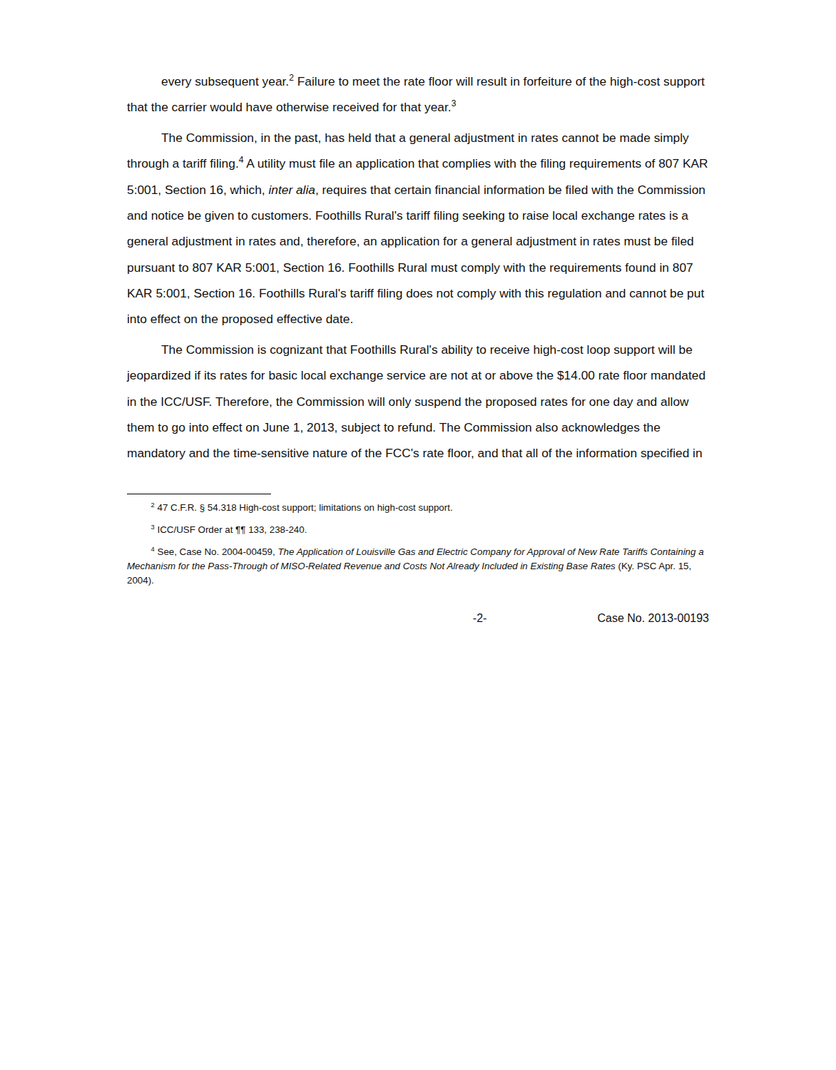every subsequent year.2 Failure to meet the rate floor will result in forfeiture of the high-cost support that the carrier would have otherwise received for that year.3
The Commission, in the past, has held that a general adjustment in rates cannot be made simply through a tariff filing.4 A utility must file an application that complies with the filing requirements of 807 KAR 5:001, Section 16, which, inter alia, requires that certain financial information be filed with the Commission and notice be given to customers. Foothills Rural's tariff filing seeking to raise local exchange rates is a general adjustment in rates and, therefore, an application for a general adjustment in rates must be filed pursuant to 807 KAR 5:001, Section 16. Foothills Rural must comply with the requirements found in 807 KAR 5:001, Section 16. Foothills Rural's tariff filing does not comply with this regulation and cannot be put into effect on the proposed effective date.
The Commission is cognizant that Foothills Rural's ability to receive high-cost loop support will be jeopardized if its rates for basic local exchange service are not at or above the $14.00 rate floor mandated in the ICC/USF. Therefore, the Commission will only suspend the proposed rates for one day and allow them to go into effect on June 1, 2013, subject to refund. The Commission also acknowledges the mandatory and the time-sensitive nature of the FCC's rate floor, and that all of the information specified in
2 47 C.F.R. § 54.318 High-cost support; limitations on high-cost support.
3 ICC/USF Order at ¶¶ 133, 238-240.
4 See, Case No. 2004-00459, The Application of Louisville Gas and Electric Company for Approval of New Rate Tariffs Containing a Mechanism for the Pass-Through of MISO-Related Revenue and Costs Not Already Included in Existing Base Rates (Ky. PSC Apr. 15, 2004).
-2-
Case No. 2013-00193